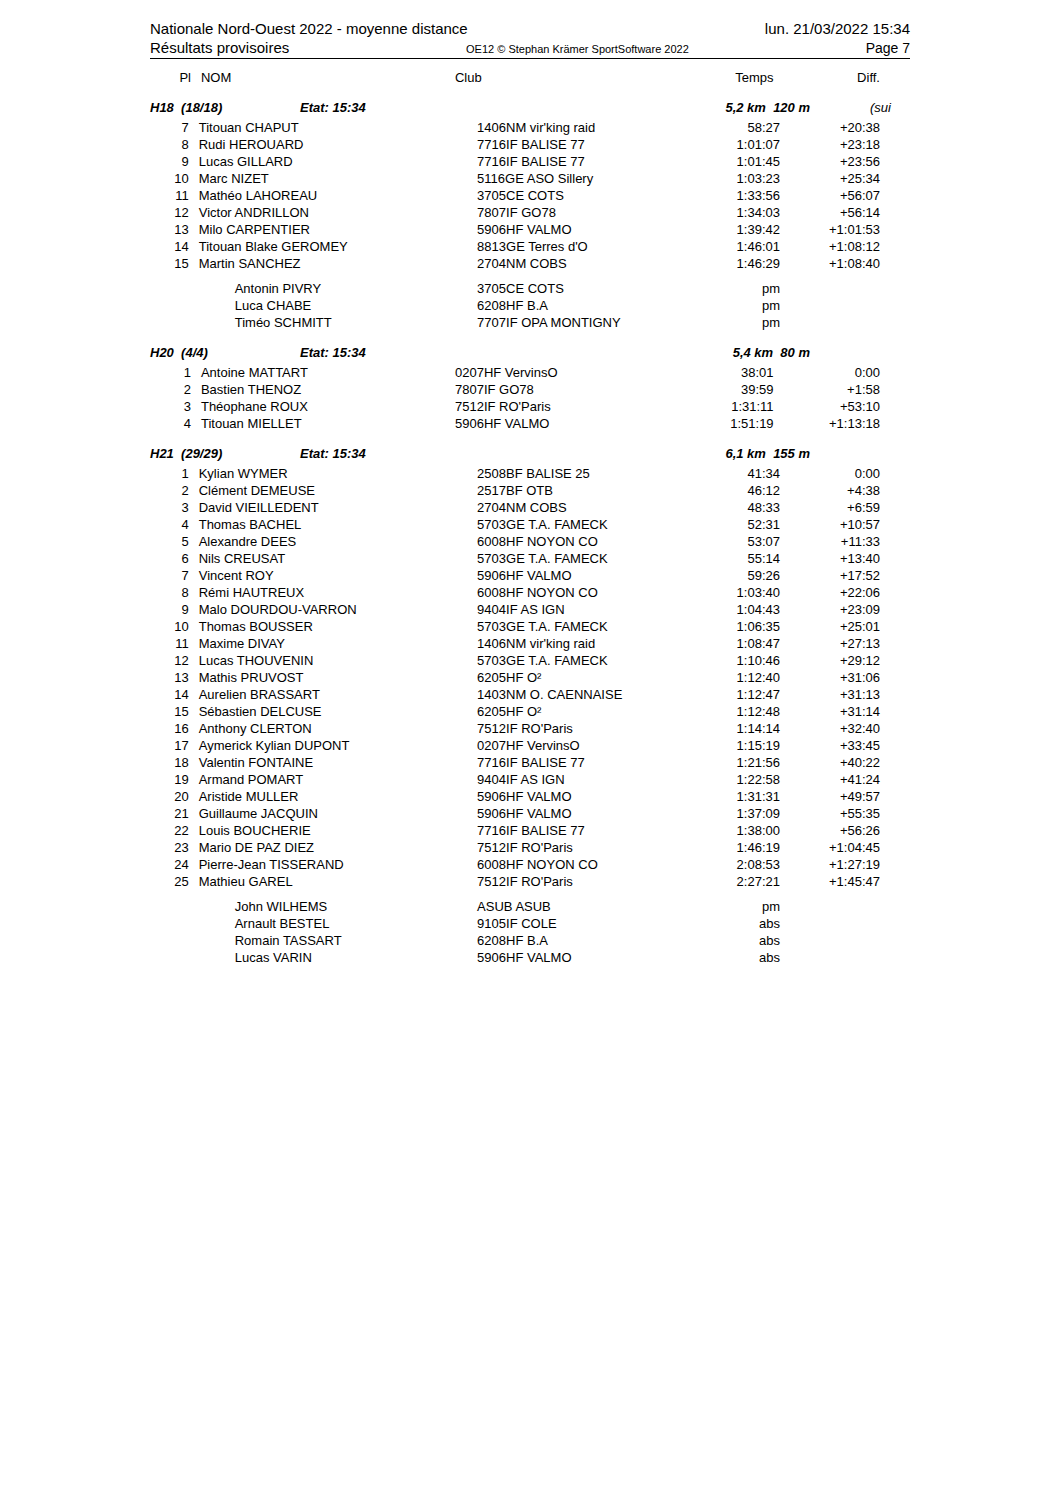Nationale Nord-Ouest 2022 - moyenne distance
lun. 21/03/2022 15:34
Résultats provisoires
OE12 © Stephan Krämer SportSoftware 2022
Page 7
| Pl | NOM | Club | Temps | Diff. |
| --- | --- | --- | --- | --- |
H18 (18/18)
Etat: 15:34
5,2 km 120 m
(sui
| 7 | Titouan CHAPUT | 1406NM vir'king raid | 58:27 | +20:38 |
| 8 | Rudi HEROUARD | 7716IF BALISE 77 | 1:01:07 | +23:18 |
| 9 | Lucas GILLARD | 7716IF BALISE 77 | 1:01:45 | +23:56 |
| 10 | Marc NIZET | 5116GE ASO Sillery | 1:03:23 | +25:34 |
| 11 | Mathéo LAHOREAU | 3705CE COTS | 1:33:56 | +56:07 |
| 12 | Victor ANDRILLON | 7807IF GO78 | 1:34:03 | +56:14 |
| 13 | Milo CARPENTIER | 5906HF VALMO | 1:39:42 | +1:01:53 |
| 14 | Titouan Blake GEROMEY | 8813GE Terres d'O | 1:46:01 | +1:08:12 |
| 15 | Martin SANCHEZ | 2704NM COBS | 1:46:29 | +1:08:40 |
| | Antonin PIVRY | 3705CE COTS | pm | |
| | Luca CHABE | 6208HF B.A | pm | |
| | Timéo SCHMITT | 7707IF OPA MONTIGNY | pm | |
H20 (4/4)
Etat: 15:34
5,4 km 80 m
| 1 | Antoine MATTART | 0207HF VervinsO | 38:01 | 0:00 |
| 2 | Bastien THENOZ | 7807IF GO78 | 39:59 | +1:58 |
| 3 | Théophane ROUX | 7512IF RO'Paris | 1:31:11 | +53:10 |
| 4 | Titouan MIELLET | 5906HF VALMO | 1:51:19 | +1:13:18 |
H21 (29/29)
Etat: 15:34
6,1 km 155 m
| 1 | Kylian WYMER | 2508BF BALISE 25 | 41:34 | 0:00 |
| 2 | Clément DEMEUSE | 2517BF OTB | 46:12 | +4:38 |
| 3 | David VIEILLEDENT | 2704NM COBS | 48:33 | +6:59 |
| 4 | Thomas BACHEL | 5703GE T.A. FAMECK | 52:31 | +10:57 |
| 5 | Alexandre DEES | 6008HF NOYON CO | 53:07 | +11:33 |
| 6 | Nils CREUSAT | 5703GE T.A. FAMECK | 55:14 | +13:40 |
| 7 | Vincent ROY | 5906HF VALMO | 59:26 | +17:52 |
| 8 | Rémi HAUTREUX | 6008HF NOYON CO | 1:03:40 | +22:06 |
| 9 | Malo DOURDOU-VARRON | 9404IF AS IGN | 1:04:43 | +23:09 |
| 10 | Thomas BOUSSER | 5703GE T.A. FAMECK | 1:06:35 | +25:01 |
| 11 | Maxime DIVAY | 1406NM vir'king raid | 1:08:47 | +27:13 |
| 12 | Lucas THOUVENIN | 5703GE T.A. FAMECK | 1:10:46 | +29:12 |
| 13 | Mathis PRUVOST | 6205HF O² | 1:12:40 | +31:06 |
| 14 | Aurelien BRASSART | 1403NM O. CAENNAISE | 1:12:47 | +31:13 |
| 15 | Sébastien DELCUSE | 6205HF O² | 1:12:48 | +31:14 |
| 16 | Anthony CLERTON | 7512IF RO'Paris | 1:14:14 | +32:40 |
| 17 | Aymerick Kylian DUPONT | 0207HF VervinsO | 1:15:19 | +33:45 |
| 18 | Valentin FONTAINE | 7716IF BALISE 77 | 1:21:56 | +40:22 |
| 19 | Armand POMART | 9404IF AS IGN | 1:22:58 | +41:24 |
| 20 | Aristide MULLER | 5906HF VALMO | 1:31:31 | +49:57 |
| 21 | Guillaume JACQUIN | 5906HF VALMO | 1:37:09 | +55:35 |
| 22 | Louis BOUCHERIE | 7716IF BALISE 77 | 1:38:00 | +56:26 |
| 23 | Mario DE PAZ DIEZ | 7512IF RO'Paris | 1:46:19 | +1:04:45 |
| 24 | Pierre-Jean TISSERAND | 6008HF NOYON CO | 2:08:53 | +1:27:19 |
| 25 | Mathieu GAREL | 7512IF RO'Paris | 2:27:21 | +1:45:47 |
| | John WILHEMS | ASUB ASUB | pm | |
| | Arnault BESTEL | 9105IF COLE | abs | |
| | Romain TASSART | 6208HF B.A | abs | |
| | Lucas VARIN | 5906HF VALMO | abs | |